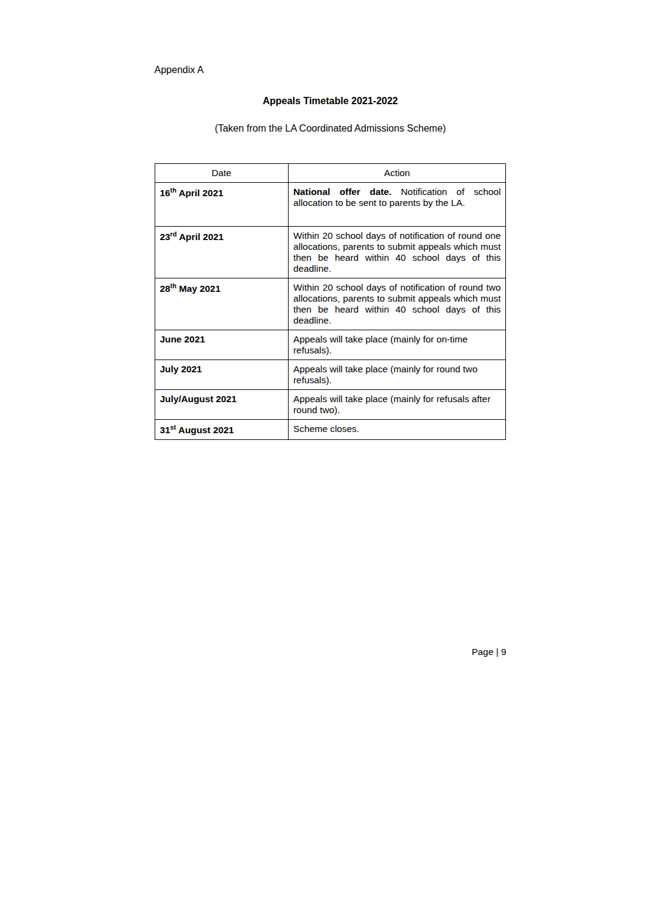Appendix A
Appeals Timetable 2021-2022
(Taken from the LA Coordinated Admissions Scheme)
| Date | Action |
| --- | --- |
| 16 th April 2021 | National offer date. Notification of school allocation to be sent to parents by the LA. |
| 23 rd April 2021 | Within 20 school days of notification of round one allocations, parents to submit appeals which must then be heard within 40 school days of this deadline. |
| 28 th May 2021 | Within 20 school days of notification of round two allocations, parents to submit appeals which must then be heard within 40 school days of this deadline. |
| June 2021 | Appeals will take place (mainly for on-time refusals). |
| July 2021 | Appeals will take place (mainly for round two refusals). |
| July/August 2021 | Appeals will take place (mainly for refusals after round two). |
| 31 st August 2021 | Scheme closes. |
Page | 9